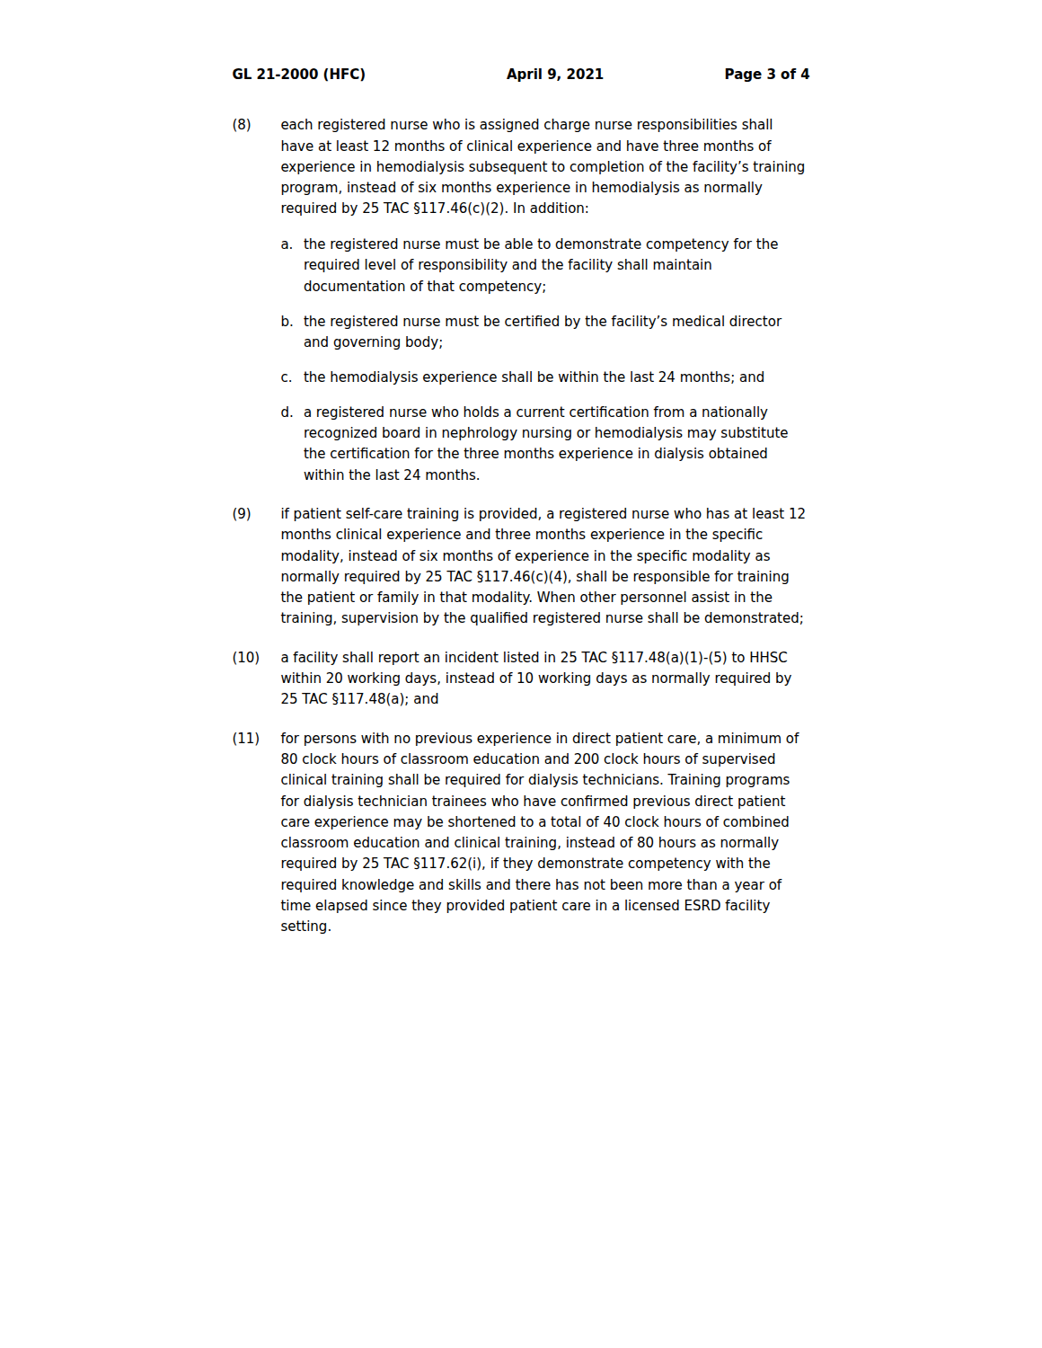GL 21-2000 (HFC) April 9, 2021 Page 3 of 4
(8)
each registered nurse who is assigned charge nurse responsibilities shall have at least 12 months of clinical experience and have three months of experience in hemodialysis subsequent to completion of the facility’s training program, instead of six months experience in hemodialysis as normally required by 25 TAC §117.46(c)(2). In addition:
a.
the registered nurse must be able to demonstrate competency for the required level of responsibility and the facility shall maintain documentation of that competency;
b.
the registered nurse must be certified by the facility’s medical director and governing body;
c.
the hemodialysis experience shall be within the last 24 months; and
d.
a registered nurse who holds a current certification from a nationally recognized board in nephrology nursing or hemodialysis may substitute the certification for the three months experience in dialysis obtained within the last 24 months.
(9)
if patient self-care training is provided, a registered nurse who has at least 12 months clinical experience and three months experience in the specific modality, instead of six months of experience in the specific modality as normally required by 25 TAC §117.46(c)(4), shall be responsible for training the patient or family in that modality. When other personnel assist in the training, supervision by the qualified registered nurse shall be demonstrated;
(10)
a facility shall report an incident listed in 25 TAC §117.48(a)(1)-(5) to HHSC within 20 working days, instead of 10 working days as normally required by 25 TAC §117.48(a); and
(11)
for persons with no previous experience in direct patient care, a minimum of 80 clock hours of classroom education and 200 clock hours of supervised clinical training shall be required for dialysis technicians. Training programs for dialysis technician trainees who have confirmed previous direct patient care experience may be shortened to a total of 40 clock hours of combined classroom education and clinical training, instead of 80 hours as normally required by 25 TAC §117.62(i), if they demonstrate competency with the required knowledge and skills and there has not been more than a year of time elapsed since they provided patient care in a licensed ESRD facility setting.